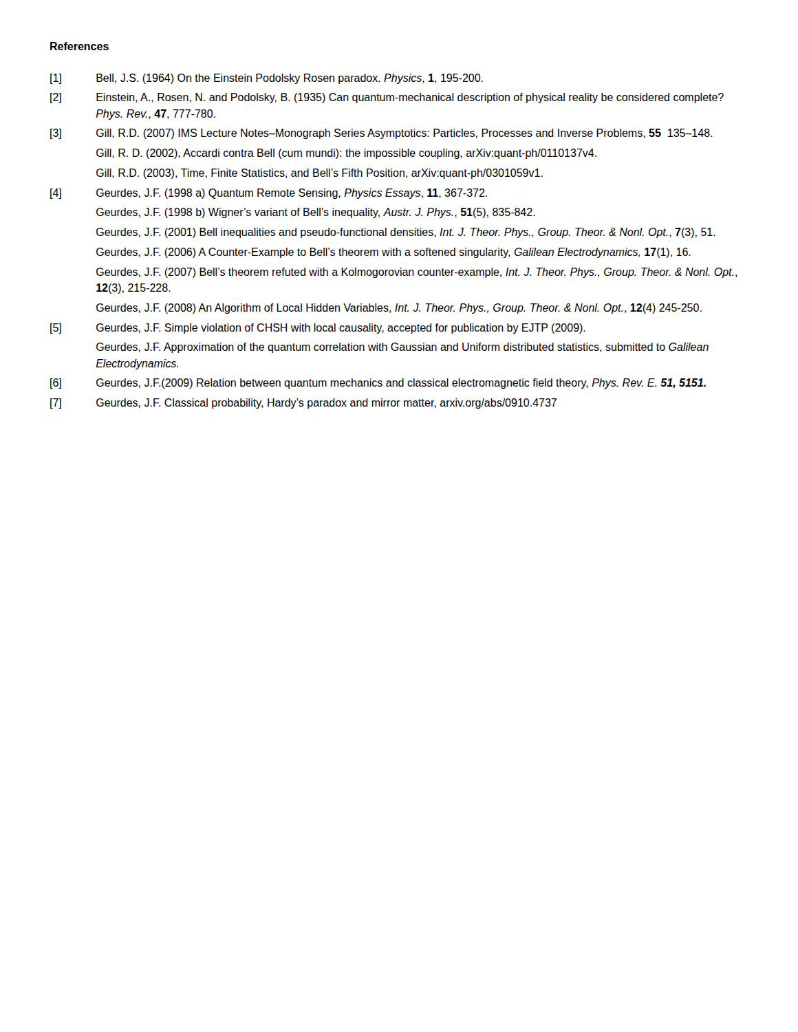References
| [1] | Bell, J.S. (1964) On the Einstein Podolsky Rosen paradox. Physics , 1 , 195-200. |
| [2] | Einstein, A., Rosen, N. and Podolsky, B. (1935) Can quantum-mechanical description of physical reality be considered complete? Phys. Rev. , 47 , 777-780. |
| [3] | Gill, R.D. (2007) IMS Lecture Notes–Monograph Series Asymptotics: Particles, Processes and Inverse Problems, 55 135–148. Gill, R. D. (2002), Accardi contra Bell (cum mundi): the impossible coupling, arXiv:quant-ph/0110137v4. Gill, R.D. (2003), Time, Finite Statistics, and Bell’s Fifth Position, arXiv:quant-ph/0301059v1. |
| [4] | Geurdes, J.F. (1998 a) Quantum Remote Sensing, Physics Essays , 11 , 367-372. Geurdes, J.F. (1998 b) Wigner’s variant of Bell’s inequality, Austr. J. Phys. , 51 (5), 835-842. Geurdes, J.F. (2001) Bell inequalities and pseudo-functional densities, Int. J. Theor. Phys., Group. Theor. & Nonl. Opt. , 7 (3), 51. Geurdes, J.F. (2006) A Counter-Example to Bell’s theorem with a softened singularity, Galilean Electrodynamics, 17 (1), 16. Geurdes, J.F. (2007) Bell’s theorem refuted with a Kolmogorovian counter-example, Int. J. Theor. Phys., Group. Theor. & Nonl. Opt. , 12 (3), 215-228. Geurdes, J.F. (2008) An Algorithm of Local Hidden Variables, Int. J. Theor. Phys., Group. Theor. & Nonl. Opt. , 12 (4) 245-250. |
| [5] | Geurdes, J.F. Simple violation of CHSH with local causality, accepted for publication by EJTP (2009). Geurdes, J.F. Approximation of the quantum correlation with Gaussian and Uniform distributed statistics, submitted to Galilean Electrodynamics. |
| [6] | Geurdes, J.F.(2009) Relation between quantum mechanics and classical electromagnetic field theory, Phys. Rev. E. 51, 5151. |
| [7] | Geurdes, J.F. Classical probability, Hardy’s paradox and mirror matter, arxiv.org/abs/0910.4737 |